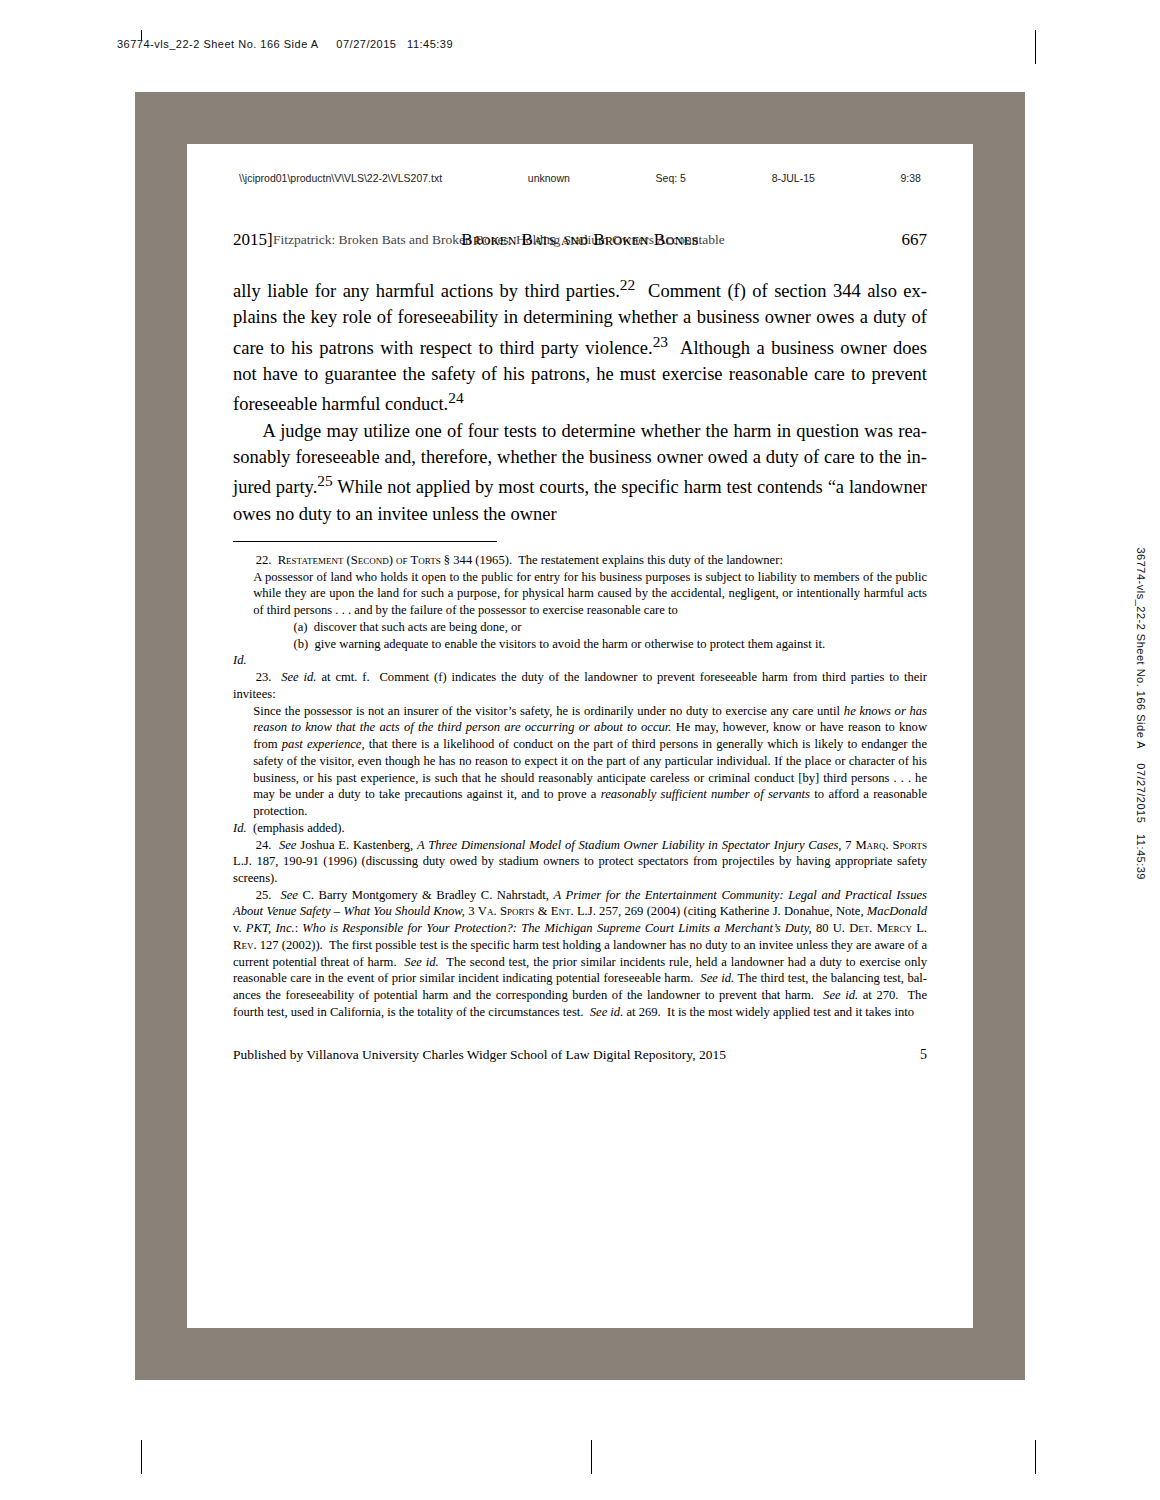36774-vls_22-2 Sheet No. 166 Side A 07/27/2015 11:45:39
36774-vls_22-2 Sheet No. 166 Side A 07/27/2015 11:45:39
\\jciprod01\productn\V\VLS\22-2\VLS207.txt unknown Seq: 5 8-JUL-15 9:38
Fitzpatrick: Broken Bats and Broken Bones: Holding Stadium Owners Accountable
2015]
Broken Bats and Broken Bones
667
ally liable for any harmful actions by third parties.22 Comment (f) of section 344 also explains the key role of foreseeability in determining whether a business owner owes a duty of care to his patrons with respect to third party violence.23 Although a business owner does not have to guarantee the safety of his patrons, he must exercise reasonable care to prevent foreseeable harmful conduct.24
A judge may utilize one of four tests to determine whether the harm in question was reasonably foreseeable and, therefore, whether the business owner owed a duty of care to the injured party.25 While not applied by most courts, the specific harm test contends “a landowner owes no duty to an invitee unless the owner
22. Restatement (Second) of Torts § 344 (1965). The restatement explains this duty of the landowner:
A possessor of land who holds it open to the public for entry for his business purposes is subject to liability to members of the public while they are upon the land for such a purpose, for physical harm caused by the accidental, negligent, or intentionally harmful acts of third persons . . . and by the failure of the possessor to exercise reasonable care to
(a) discover that such acts are being done, or
(b) give warning adequate to enable the visitors to avoid the harm or otherwise to protect them against it.
Id.
23. See id. at cmt. f. Comment (f) indicates the duty of the landowner to prevent foreseeable harm from third parties to their invitees:
Since the possessor is not an insurer of the visitor’s safety, he is ordinarily under no duty to exercise any care until he knows or has reason to know that the acts of the third person are occurring or about to occur. He may, however, know or have reason to know from past experience, that there is a likelihood of conduct on the part of third persons in generally which is likely to endanger the safety of the visitor, even though he has no reason to expect it on the part of any particular individual. If the place or character of his business, or his past experience, is such that he should reasonably anticipate careless or criminal conduct [by] third persons . . . he may be under a duty to take precautions against it, and to prove a reasonably sufficient number of servants to afford a reasonable protection.
Id. (emphasis added).
24. See Joshua E. Kastenberg, A Three Dimensional Model of Stadium Owner Liability in Spectator Injury Cases, 7 Marq. Sports L.J. 187, 190-91 (1996) (discussing duty owed by stadium owners to protect spectators from projectiles by having appropriate safety screens).
25. See C. Barry Montgomery & Bradley C. Nahrstadt, A Primer for the Entertainment Community: Legal and Practical Issues About Venue Safety – What You Should Know, 3 Va. Sports & Ent. L.J. 257, 269 (2004) (citing Katherine J. Donahue, Note, MacDonald v. PKT, Inc.: Who is Responsible for Your Protection?: The Michigan Supreme Court Limits a Merchant’s Duty, 80 U. Det. Mercy L. Rev. 127 (2002)). The first possible test is the specific harm test holding a landowner has no duty to an invitee unless they are aware of a current potential threat of harm. See id. The second test, the prior similar incidents rule, held a landowner had a duty to exercise only reasonable care in the event of prior similar incident indicating potential foreseeable harm. See id. The third test, the balancing test, balances the foreseeability of potential harm and the corresponding burden of the landowner to prevent that harm. See id. at 270. The fourth test, used in California, is the totality of the circumstances test. See id. at 269. It is the most widely applied test and it takes into
Published by Villanova University Charles Widger School of Law Digital Repository, 2015
5